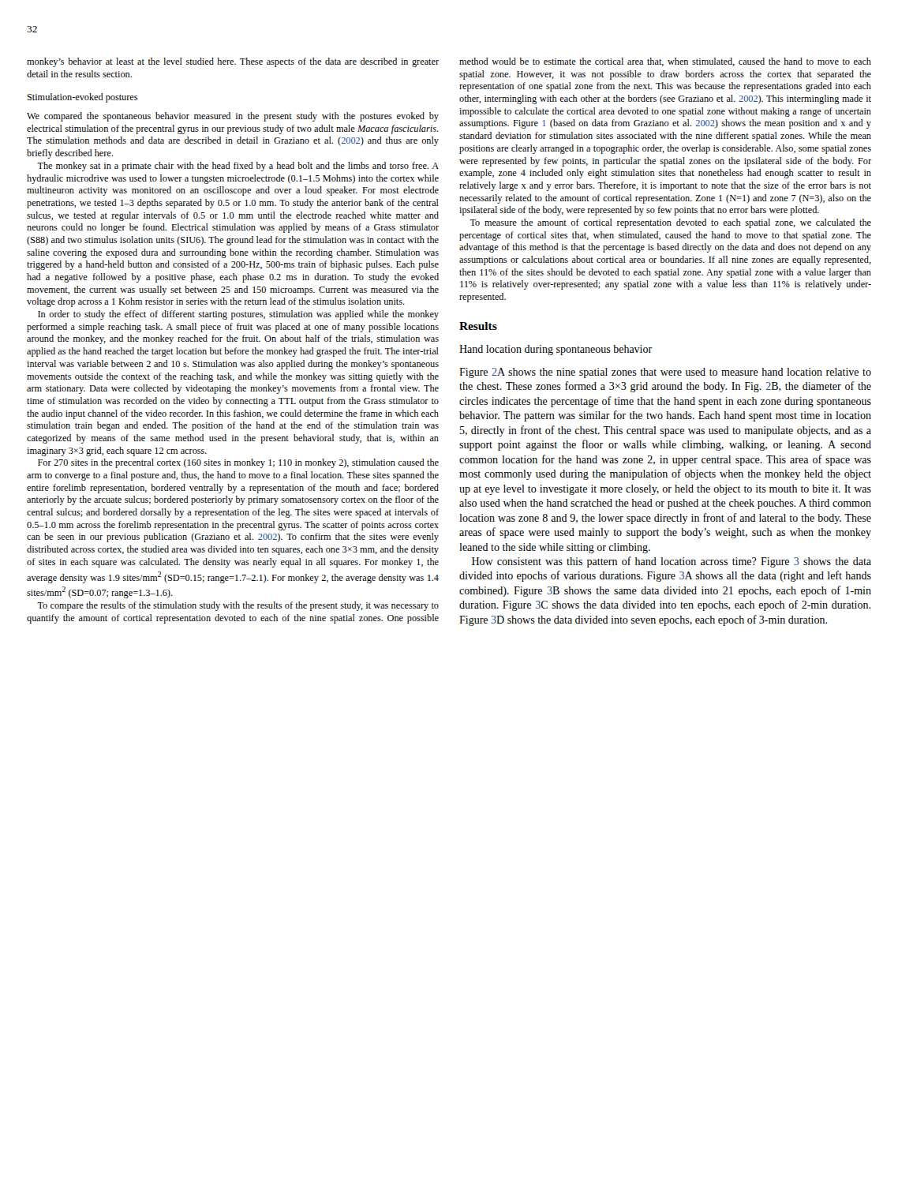32
monkey’s behavior at least at the level studied here. These aspects of the data are described in greater detail in the results section.
Stimulation-evoked postures
We compared the spontaneous behavior measured in the present study with the postures evoked by electrical stimulation of the precentral gyrus in our previous study of two adult male Macaca fascicularis. The stimulation methods and data are described in detail in Graziano et al. (2002) and thus are only briefly described here.
The monkey sat in a primate chair with the head fixed by a head bolt and the limbs and torso free. A hydraulic microdrive was used to lower a tungsten microelectrode (0.1–1.5 Mohms) into the cortex while multineuron activity was monitored on an oscilloscope and over a loud speaker. For most electrode penetrations, we tested 1–3 depths separated by 0.5 or 1.0 mm. To study the anterior bank of the central sulcus, we tested at regular intervals of 0.5 or 1.0 mm until the electrode reached white matter and neurons could no longer be found. Electrical stimulation was applied by means of a Grass stimulator (S88) and two stimulus isolation units (SIU6). The ground lead for the stimulation was in contact with the saline covering the exposed dura and surrounding bone within the recording chamber. Stimulation was triggered by a hand-held button and consisted of a 200-Hz, 500-ms train of biphasic pulses. Each pulse had a negative followed by a positive phase, each phase 0.2 ms in duration. To study the evoked movement, the current was usually set between 25 and 150 microamps. Current was measured via the voltage drop across a 1 Kohm resistor in series with the return lead of the stimulus isolation units.
In order to study the effect of different starting postures, stimulation was applied while the monkey performed a simple reaching task. A small piece of fruit was placed at one of many possible locations around the monkey, and the monkey reached for the fruit. On about half of the trials, stimulation was applied as the hand reached the target location but before the monkey had grasped the fruit. The inter-trial interval was variable between 2 and 10 s. Stimulation was also applied during the monkey’s spontaneous movements outside the context of the reaching task, and while the monkey was sitting quietly with the arm stationary. Data were collected by videotaping the monkey’s movements from a frontal view. The time of stimulation was recorded on the video by connecting a TTL output from the Grass stimulator to the audio input channel of the video recorder. In this fashion, we could determine the frame in which each stimulation train began and ended. The position of the hand at the end of the stimulation train was categorized by means of the same method used in the present behavioral study, that is, within an imaginary 3×3 grid, each square 12 cm across.
For 270 sites in the precentral cortex (160 sites in monkey 1; 110 in monkey 2), stimulation caused the arm to converge to a final posture and, thus, the hand to move to a final location. These sites spanned the entire forelimb representation, bordered ventrally by a representation of the mouth and face; bordered anteriorly by the arcuate sulcus; bordered posteriorly by primary somatosensory cortex on the floor of the central sulcus; and bordered dorsally by a representation of the leg. The sites were spaced at intervals of 0.5–1.0 mm across the forelimb representation in the precentral gyrus. The scatter of points across cortex can be seen in our previous publication (Graziano et al. 2002). To confirm that the sites were evenly distributed across cortex, the studied area was divided into ten squares, each one 3×3 mm, and the density of sites in each square was calculated. The density was nearly equal in all squares. For monkey 1, the average density was 1.9 sites/mm2 (SD=0.15; range=1.7–2.1). For monkey 2, the average density was 1.4 sites/mm2 (SD=0.07; range=1.3–1.6).
To compare the results of the stimulation study with the results of the present study, it was necessary to quantify the amount of cortical representation devoted to each of the nine spatial zones. One possible method would be to estimate the cortical area that, when stimulated, caused the hand to move to each spatial zone. However, it was not possible to draw borders across the cortex that separated the representation of one spatial zone from the next. This was because the representations graded into each other, intermingling with each other at the borders (see Graziano et al. 2002). This intermingling made it impossible to calculate the cortical area devoted to one spatial zone without making a range of uncertain assumptions. Figure 1 (based on data from Graziano et al. 2002) shows the mean position and x and y standard deviation for stimulation sites associated with the nine different spatial zones. While the mean positions are clearly arranged in a topographic order, the overlap is considerable. Also, some spatial zones were represented by few points, in particular the spatial zones on the ipsilateral side of the body. For example, zone 4 included only eight stimulation sites that nonetheless had enough scatter to result in relatively large x and y error bars. Therefore, it is important to note that the size of the error bars is not necessarily related to the amount of cortical representation. Zone 1 (N=1) and zone 7 (N=3), also on the ipsilateral side of the body, were represented by so few points that no error bars were plotted.
To measure the amount of cortical representation devoted to each spatial zone, we calculated the percentage of cortical sites that, when stimulated, caused the hand to move to that spatial zone. The advantage of this method is that the percentage is based directly on the data and does not depend on any assumptions or calculations about cortical area or boundaries. If all nine zones are equally represented, then 11% of the sites should be devoted to each spatial zone. Any spatial zone with a value larger than 11% is relatively over-represented; any spatial zone with a value less than 11% is relatively under-represented.
Results
Hand location during spontaneous behavior
Figure 2 A shows the nine spatial zones that were used to measure hand location relative to the chest. These zones formed a 3×3 grid around the body. In Fig. 2 B, the diameter of the circles indicates the percentage of time that the hand spent in each zone during spontaneous behavior. The pattern was similar for the two hands. Each hand spent most time in location 5, directly in front of the chest. This central space was used to manipulate objects, and as a support point against the floor or walls while climbing, walking, or leaning. A second common location for the hand was zone 2, in upper central space. This area of space was most commonly used during the manipulation of objects when the monkey held the object up at eye level to investigate it more closely, or held the object to its mouth to bite it. It was also used when the hand scratched the head or pushed at the cheek pouches. A third common location was zone 8 and 9, the lower space directly in front of and lateral to the body. These areas of space were used mainly to support the body’s weight, such as when the monkey leaned to the side while sitting or climbing.
How consistent was this pattern of hand location across time? Figure 3 shows the data divided into epochs of various durations. Figure 3 A shows all the data (right and left hands combined). Figure 3 B shows the same data divided into 21 epochs, each epoch of 1-min duration. Figure 3 C shows the data divided into ten epochs, each epoch of 2-min duration. Figure 3 D shows the data divided into seven epochs, each epoch of 3-min duration.